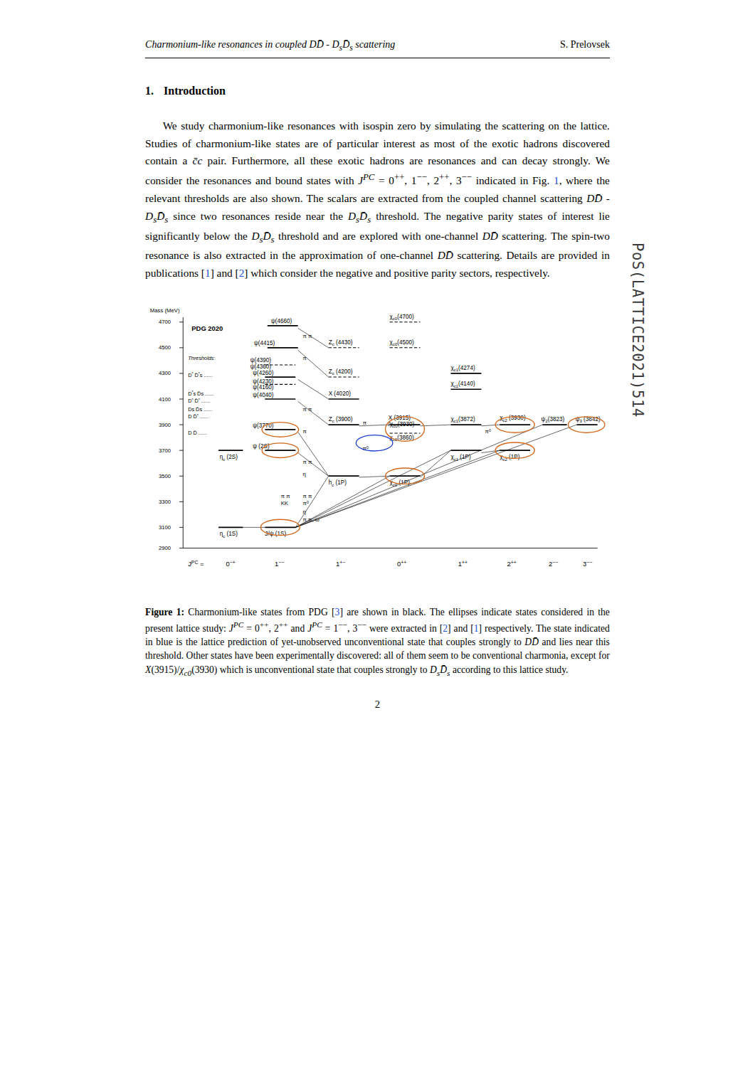Charmonium-like resonances in coupled DD̄ - DsD̄s scattering
S. Prelovsek
PoS(LATTICE2021)514
1. Introduction
We study charmonium-like resonances with isospin zero by simulating the scattering on the lattice. Studies of charmonium-like states are of particular interest as most of the exotic hadrons discovered contain a c̄c pair. Furthermore, all these exotic hadrons are resonances and can decay strongly. We consider the resonances and bound states with JPC = 0++, 1−−, 2++, 3−− indicated in Fig. 1, where the relevant thresholds are also shown. The scalars are extracted from the coupled channel scattering DD̄ - DsD̄s since two resonances reside near the DsD̄s threshold. The negative parity states of interest lie significantly below the DsD̄s threshold and are explored with one-channel DD̄ scattering. The spin-two resonance is also extracted in the approximation of one-channel DD̄ scattering. Details are provided in publications [1] and [2] which consider the negative and positive parity sectors, respectively.
Mass (MeV) 4700 4500 4300 4100 3900 3700 3500 3300 3100 2900 PDG 2020 Thresholds: D* D̄*s ...... D*s D̄s ...... D* D̄* ...... Ds D̄s ...... D D̄* ...... D D̄ ...... ηc (2S) ηc (1S) ψ(4660) ψ(4415) ψ(4390) ψ(4360) ψ(4260) ψ(4230) ψ(4160) ψ(4040) ψ(3770) ψ (2S) J/ψ (1S) Zc (4430) Zc (4200) X (4020) Zc (3900) hc (1P) X (3915) /χc0(3930) χc0(3860) χc0 (1P) χc0(4500) χc0(4700) χc1(4274) χc1(4140) χc1(3872) χc1 (1P) χc2 (3930) χc2 (1P) ψ2(3823) ψ3 (3842) π π π π π π π π η π π π0 η π π, ω π π KK π π0 π0 JPC = 0−+ 1−− 1+− 0++ 1++ 2++ 2−− 3−−
Figure 1: Charmonium-like states from PDG [3] are shown in black. The ellipses indicate states considered in the present lattice study: JPC = 0++, 2++ and JPC = 1−−, 3−− were extracted in [2] and [1] respectively. The state indicated in blue is the lattice prediction of yet-unobserved unconventional state that couples strongly to DD̄ and lies near this threshold. Other states have been experimentally discovered: all of them seem to be conventional charmonia, except for X(3915)/χc0(3930) which is unconventional state that couples strongly to DsD̄s according to this lattice study.
2